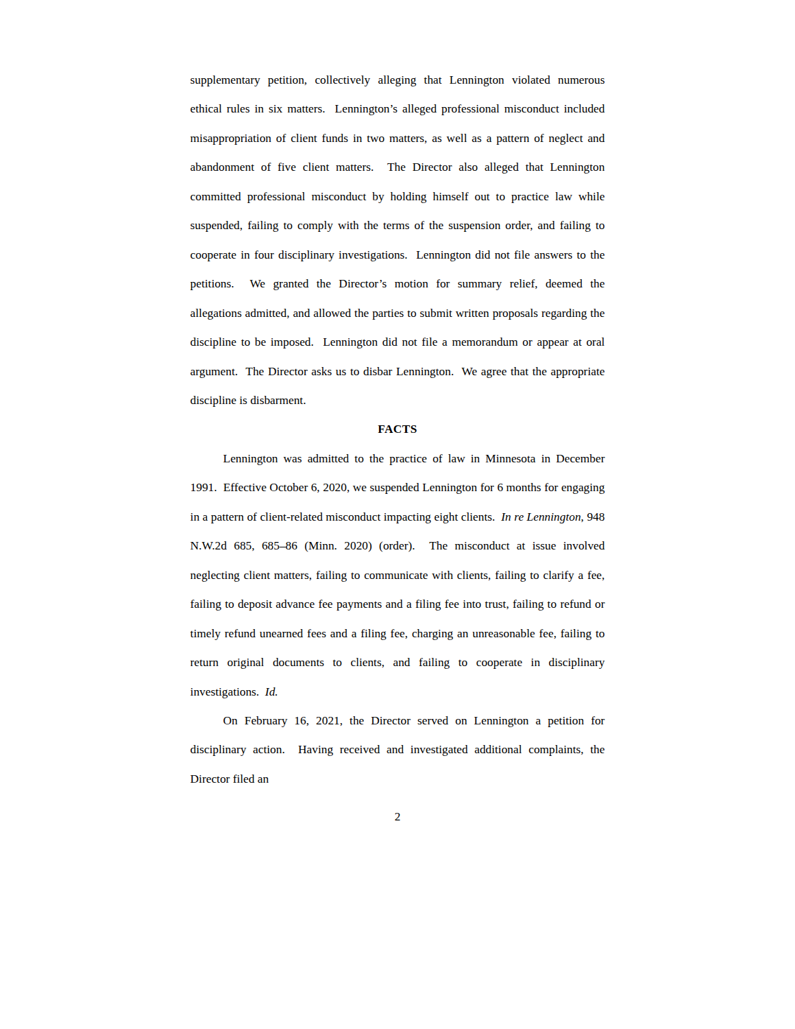supplementary petition, collectively alleging that Lennington violated numerous ethical rules in six matters. Lennington’s alleged professional misconduct included misappropriation of client funds in two matters, as well as a pattern of neglect and abandonment of five client matters. The Director also alleged that Lennington committed professional misconduct by holding himself out to practice law while suspended, failing to comply with the terms of the suspension order, and failing to cooperate in four disciplinary investigations. Lennington did not file answers to the petitions. We granted the Director’s motion for summary relief, deemed the allegations admitted, and allowed the parties to submit written proposals regarding the discipline to be imposed. Lennington did not file a memorandum or appear at oral argument. The Director asks us to disbar Lennington. We agree that the appropriate discipline is disbarment.
FACTS
Lennington was admitted to the practice of law in Minnesota in December 1991. Effective October 6, 2020, we suspended Lennington for 6 months for engaging in a pattern of client-related misconduct impacting eight clients. In re Lennington, 948 N.W.2d 685, 685–86 (Minn. 2020) (order). The misconduct at issue involved neglecting client matters, failing to communicate with clients, failing to clarify a fee, failing to deposit advance fee payments and a filing fee into trust, failing to refund or timely refund unearned fees and a filing fee, charging an unreasonable fee, failing to return original documents to clients, and failing to cooperate in disciplinary investigations. Id.
On February 16, 2021, the Director served on Lennington a petition for disciplinary action. Having received and investigated additional complaints, the Director filed an
2